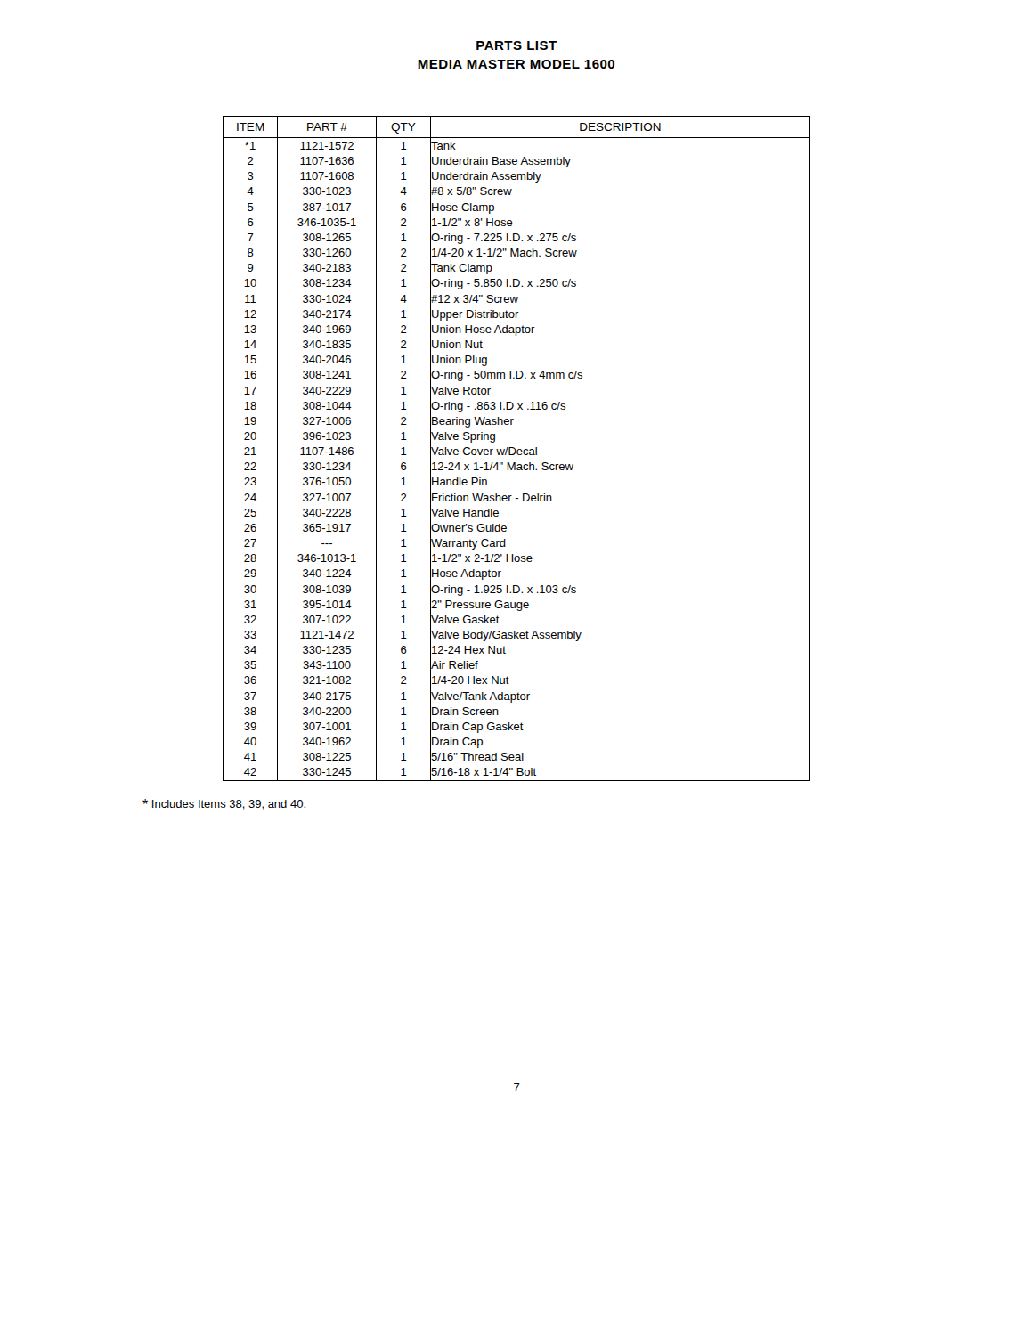PARTS LIST
MEDIA MASTER MODEL 1600
| ITEM | PART # | QTY | DESCRIPTION |
| --- | --- | --- | --- |
| *1 2 3 4 5 6 7 8 9 10 11 12 13 14 15 16 17 18 19 20 21 22 23 24 25 26 27 28 29 30 31 32 33 34 35 36 37 38 39 40 41 42 | 1121-1572 1107-1636 1107-1608 330-1023 387-1017 346-1035-1 308-1265 330-1260 340-2183 308-1234 330-1024 340-2174 340-1969 340-1835 340-2046 308-1241 340-2229 308-1044 327-1006 396-1023 1107-1486 330-1234 376-1050 327-1007 340-2228 365-1917 --- 346-1013-1 340-1224 308-1039 395-1014 307-1022 1121-1472 330-1235 343-1100 321-1082 340-2175 340-2200 307-1001 340-1962 308-1225 330-1245 | 1 1 1 4 6 2 1 2 2 1 4 1 2 2 1 2 1 1 2 1 1 6 1 2 1 1 1 1 1 1 1 1 1 6 1 2 1 1 1 1 1 1 | Tank Underdrain Base Assembly Underdrain Assembly #8 x 5/8" Screw Hose Clamp 1-1/2" x 8' Hose O-ring - 7.225 I.D. x .275 c/s 1/4-20 x 1-1/2" Mach. Screw Tank Clamp O-ring - 5.850 I.D. x .250 c/s #12 x 3/4" Screw Upper Distributor Union Hose Adaptor Union Nut Union Plug O-ring - 50mm I.D. x 4mm c/s Valve Rotor O-ring - .863 I.D x .116 c/s Bearing Washer Valve Spring Valve Cover w/Decal 12-24 x 1-1/4" Mach. Screw Handle Pin Friction Washer - Delrin Valve Handle Owner's Guide Warranty Card 1-1/2" x 2-1/2' Hose Hose Adaptor O-ring - 1.925 I.D. x .103 c/s 2" Pressure Gauge Valve Gasket Valve Body/Gasket Assembly 12-24 Hex Nut Air Relief 1/4-20 Hex Nut Valve/Tank Adaptor Drain Screen Drain Cap Gasket Drain Cap 5/16" Thread Seal 5/16-18 x 1-1/4" Bolt |
* Includes Items 38, 39, and 40.
7